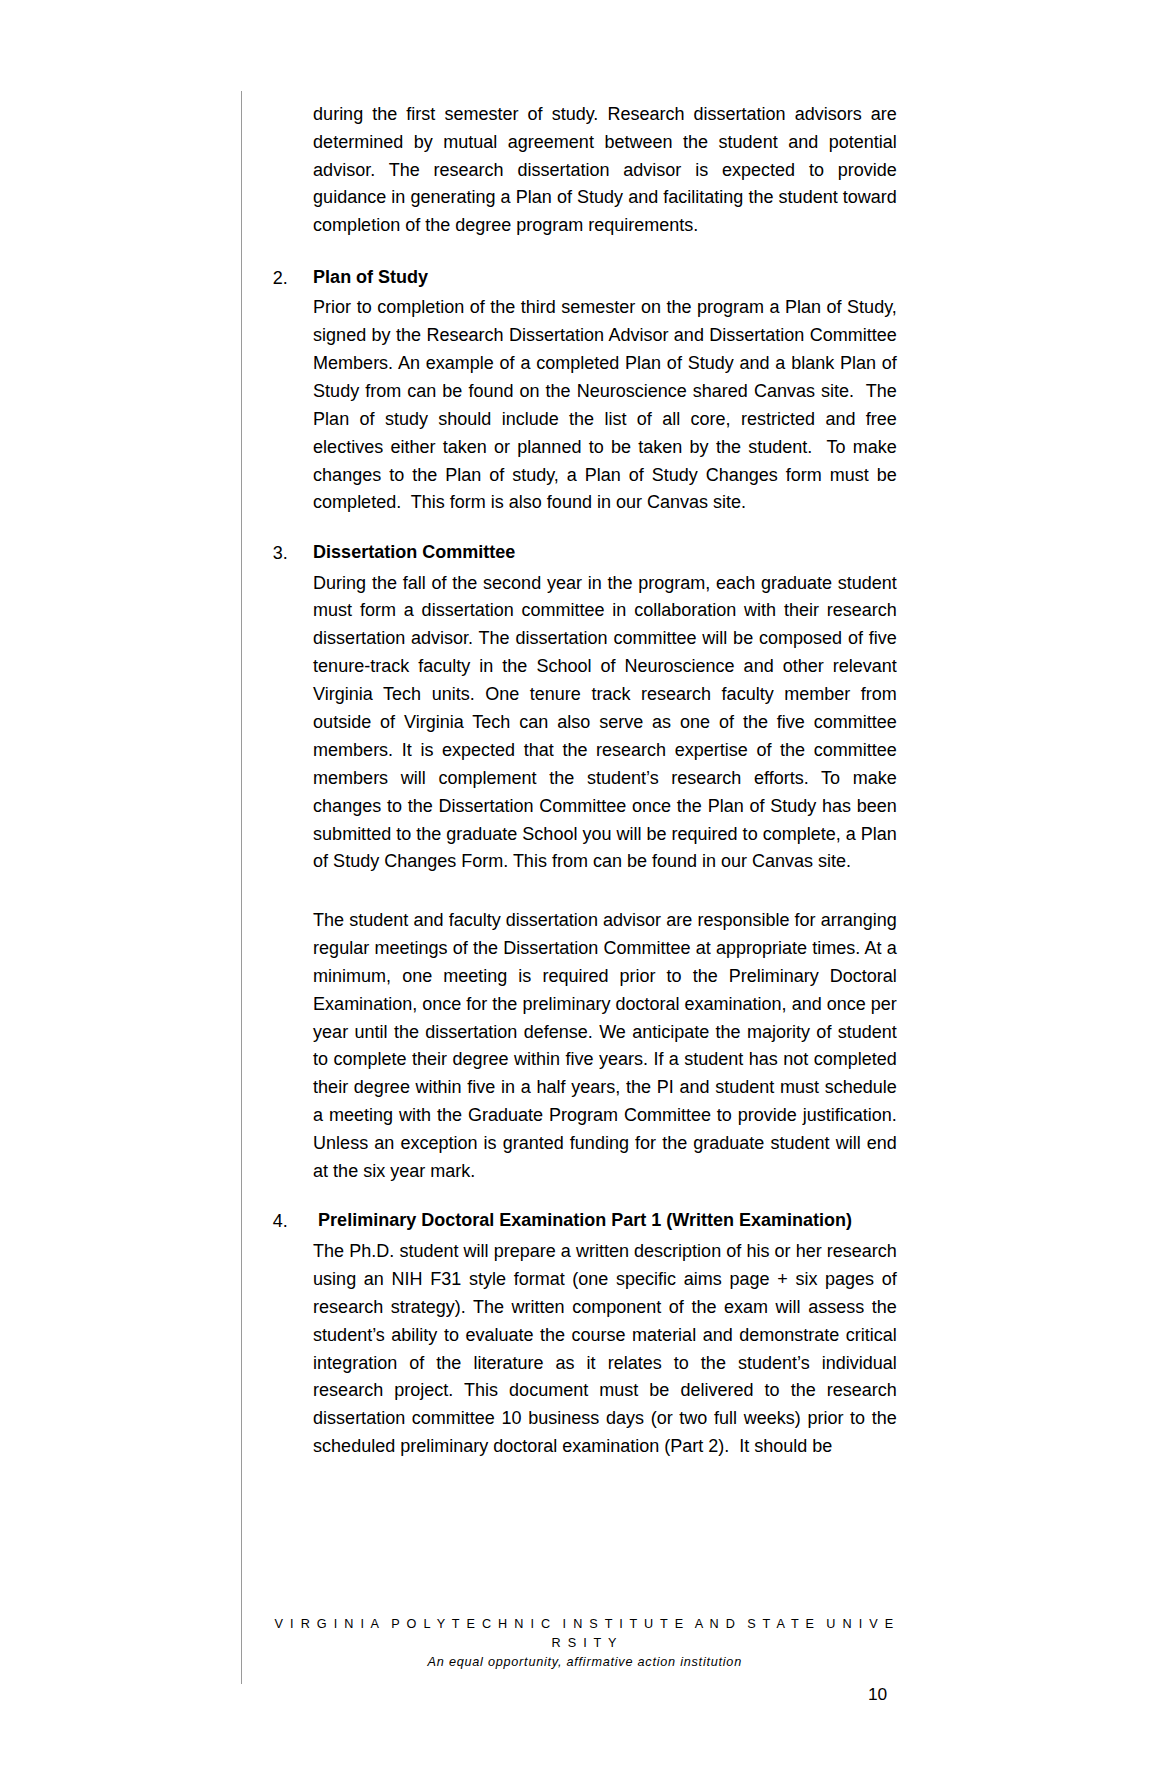during the first semester of study. Research dissertation advisors are determined by mutual agreement between the student and potential advisor. The research dissertation advisor is expected to provide guidance in generating a Plan of Study and facilitating the student toward completion of the degree program requirements.
2.
Plan of Study
Prior to completion of the third semester on the program a Plan of Study, signed by the Research Dissertation Advisor and Dissertation Committee Members. An example of a completed Plan of Study and a blank Plan of Study from can be found on the Neuroscience shared Canvas site. The Plan of study should include the list of all core, restricted and free electives either taken or planned to be taken by the student. To make changes to the Plan of study, a Plan of Study Changes form must be completed. This form is also found in our Canvas site.
3.
Dissertation Committee
During the fall of the second year in the program, each graduate student must form a dissertation committee in collaboration with their research dissertation advisor. The dissertation committee will be composed of five tenure-track faculty in the School of Neuroscience and other relevant Virginia Tech units. One tenure track research faculty member from outside of Virginia Tech can also serve as one of the five committee members. It is expected that the research expertise of the committee members will complement the student’s research efforts. To make changes to the Dissertation Committee once the Plan of Study has been submitted to the graduate School you will be required to complete, a Plan of Study Changes Form. This from can be found in our Canvas site.
The student and faculty dissertation advisor are responsible for arranging regular meetings of the Dissertation Committee at appropriate times. At a minimum, one meeting is required prior to the Preliminary Doctoral Examination, once for the preliminary doctoral examination, and once per year until the dissertation defense. We anticipate the majority of student to complete their degree within five years. If a student has not completed their degree within five in a half years, the PI and student must schedule a meeting with the Graduate Program Committee to provide justification. Unless an exception is granted funding for the graduate student will end at the six year mark.
4.
Preliminary Doctoral Examination Part 1 (Written Examination)
The Ph.D. student will prepare a written description of his or her research using an NIH F31 style format (one specific aims page + six pages of research strategy). The written component of the exam will assess the student’s ability to evaluate the course material and demonstrate critical integration of the literature as it relates to the student’s individual research project. This document must be delivered to the research dissertation committee 10 business days (or two full weeks) prior to the scheduled preliminary doctoral examination (Part 2). It should be
V I R G I N I A P O L Y T E C H N I C I N S T I T U T E A N D S T A T E U N I V E R S I T Y
An equal opportunity, affirmative action institution
10